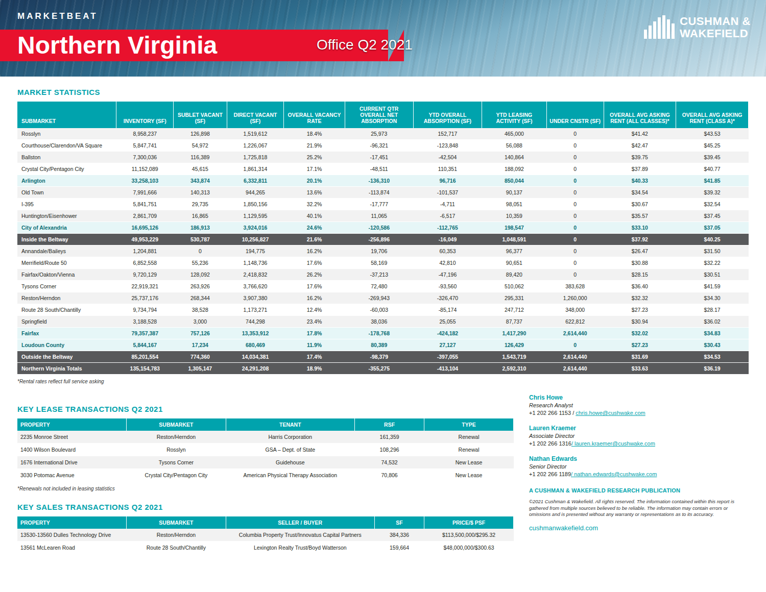MARKETBEAT
Northern Virginia
Office Q2 2021
CUSHMAN &
WAKEFIELD
MARKET STATISTICS
| SUBMARKET | INVENTORY (SF) | SUBLET VACANT (SF) | DIRECT VACANT (SF) | OVERALL VACANCY RATE | CURRENT QTR OVERALL NET ABSORPTION | YTD OVERALL ABSORPTION (SF) | YTD LEASING ACTIVITY (SF) | UNDER CNSTR (SF) | OVERALL AVG ASKING RENT (ALL CLASSES)* | OVERALL AVG ASKING RENT (CLASS A)* |
| --- | --- | --- | --- | --- | --- | --- | --- | --- | --- | --- |
| Rosslyn | 8,958,237 | 126,898 | 1,519,612 | 18.4% | 25,973 | 152,717 | 465,000 | 0 | $41.42 | $43.53 |
| Courthouse/Clarendon/VA Square | 5,847,741 | 54,972 | 1,226,067 | 21.9% | -96,321 | -123,848 | 56,088 | 0 | $42.47 | $45.25 |
| Ballston | 7,300,036 | 116,389 | 1,725,818 | 25.2% | -17,451 | -42,504 | 140,864 | 0 | $39.75 | $39.45 |
| Crystal City/Pentagon City | 11,152,089 | 45,615 | 1,861,314 | 17.1% | -48,511 | 110,351 | 188,092 | 0 | $37.89 | $40.77 |
| Arlington | 33,258,103 | 343,874 | 6,332,811 | 20.1% | -136,310 | 96,716 | 850,044 | 0 | $40.33 | $41.85 |
| Old Town | 7,991,666 | 140,313 | 944,265 | 13.6% | -113,874 | -101,537 | 90,137 | 0 | $34.54 | $39.32 |
| I-395 | 5,841,751 | 29,735 | 1,850,156 | 32.2% | -17,777 | -4,711 | 98,051 | 0 | $30.67 | $32.54 |
| Huntington/Eisenhower | 2,861,709 | 16,865 | 1,129,595 | 40.1% | 11,065 | -6,517 | 10,359 | 0 | $35.57 | $37.45 |
| City of Alexandria | 16,695,126 | 186,913 | 3,924,016 | 24.6% | -120,586 | -112,765 | 198,547 | 0 | $33.10 | $37.05 |
| Inside the Beltway | 49,953,229 | 530,787 | 10,256,827 | 21.6% | -256,896 | -16,049 | 1,048,591 | 0 | $37.92 | $40.25 |
| Annandale/Baileys | 1,204,881 | 0 | 194,775 | 16.2% | 19,706 | 60,353 | 96,377 | 0 | $26.47 | $31.50 |
| Merrifield/Route 50 | 6,852,558 | 55,236 | 1,148,736 | 17.6% | 58,169 | 42,810 | 90,651 | 0 | $30.88 | $32.22 |
| Fairfax/Oakton/Vienna | 9,720,129 | 128,092 | 2,418,832 | 26.2% | -37,213 | -47,196 | 89,420 | 0 | $28.15 | $30.51 |
| Tysons Corner | 22,919,321 | 263,926 | 3,766,620 | 17.6% | 72,480 | -93,560 | 510,062 | 383,628 | $36.40 | $41.59 |
| Reston/Herndon | 25,737,176 | 268,344 | 3,907,380 | 16.2% | -269,943 | -326,470 | 295,331 | 1,260,000 | $32.32 | $34.30 |
| Route 28 South/Chantilly | 9,734,794 | 38,528 | 1,173,271 | 12.4% | -60,003 | -85,174 | 247,712 | 348,000 | $27.23 | $28.17 |
| Springfield | 3,188,528 | 3,000 | 744,298 | 23.4% | 38,036 | 25,055 | 87,737 | 622,812 | $30.94 | $36.02 |
| Fairfax | 79,357,387 | 757,126 | 13,353,912 | 17.8% | -178,768 | -424,182 | 1,417,290 | 2,614,440 | $32.02 | $34.83 |
| Loudoun County | 5,844,167 | 17,234 | 680,469 | 11.9% | 80,389 | 27,127 | 126,429 | 0 | $27.23 | $30.43 |
| Outside the Beltway | 85,201,554 | 774,360 | 14,034,381 | 17.4% | -98,379 | -397,055 | 1,543,719 | 2,614,440 | $31.69 | $34.53 |
| Northern Virginia Totals | 135,154,783 | 1,305,147 | 24,291,208 | 18.9% | -355,275 | -413,104 | 2,592,310 | 2,614,440 | $33.63 | $36.19 |
*Rental rates reflect full service asking
KEY LEASE TRANSACTIONS Q2 2021
| PROPERTY | SUBMARKET | TENANT | RSF | TYPE |
| --- | --- | --- | --- | --- |
| 2235 Monroe Street | Reston/Herndon | Harris Corporation | 161,359 | Renewal |
| 1400 Wilson Boulevard | Rosslyn | GSA – Dept. of State | 108,296 | Renewal |
| 1676 International Drive | Tysons Corner | Guidehouse | 74,532 | New Lease |
| 3030 Potomac Avenue | Crystal City/Pentagon City | American Physical Therapy Association | 70,806 | New Lease |
*Renewals not included in leasing statistics
KEY SALES TRANSACTIONS Q2 2021
| PROPERTY | SUBMARKET | SELLER / BUYER | SF | PRICE/$ PSF |
| --- | --- | --- | --- | --- |
| 13530-13560 Dulles Technology Drive | Reston/Herndon | Columbia Property Trust/Innovatus Capital Partners | 384,336 | $113,500,000/$295.32 |
| 13561 McLearen Road | Route 28 South/Chantilly | Lexington Realty Trust/Boyd Watterson | 159,664 | $48,000,000/$300.63 |
Chris Howe
Research Analyst
+1 202 266 1153 / chris.howe@cushwake.com
Lauren Kraemer
Associate Director
+1 202 266 1316/ lauren.kraemer@cushwake.com
Nathan Edwards
Senior Director
+1 202 266 1189/ nathan.edwards@cushwake.com
A CUSHMAN & WAKEFIELD RESEARCH PUBLICATION
©2021 Cushman & Wakefield. All rights reserved. The information contained within this report is gathered from multiple sources believed to be reliable. The information may contain errors or omissions and is presented without any warranty or representations as to its accuracy.
cushmanwakefield.com